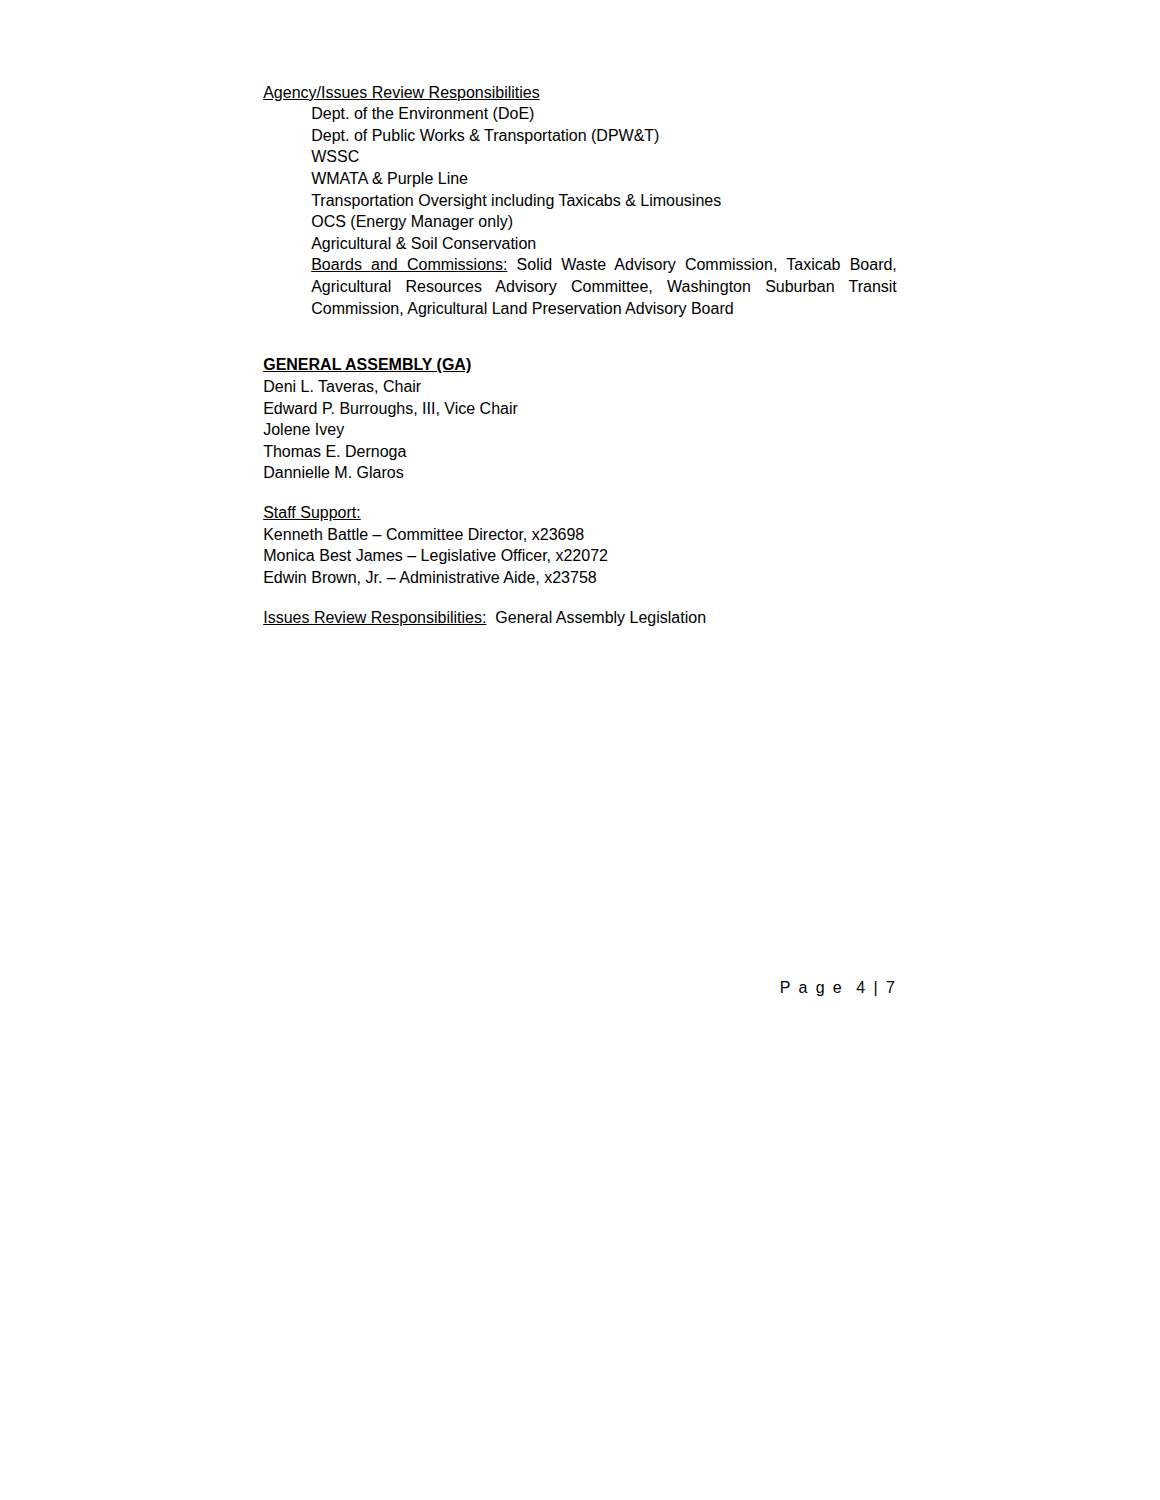Agency/Issues Review Responsibilities
Dept. of the Environment (DoE)
Dept. of Public Works & Transportation (DPW&T)
WSSC
WMATA & Purple Line
Transportation Oversight including Taxicabs & Limousines
OCS (Energy Manager only)
Agricultural & Soil Conservation
Boards and Commissions: Solid Waste Advisory Commission, Taxicab Board, Agricultural Resources Advisory Committee, Washington Suburban Transit Commission, Agricultural Land Preservation Advisory Board
GENERAL ASSEMBLY (GA)
Deni L. Taveras, Chair
Edward P. Burroughs, III, Vice Chair
Jolene Ivey
Thomas E. Dernoga
Dannielle M. Glaros
Staff Support:
Kenneth Battle – Committee Director, x23698
Monica Best James – Legislative Officer, x22072
Edwin Brown, Jr. – Administrative Aide, x23758
Issues Review Responsibilities: General Assembly Legislation
P a g e 4 | 7